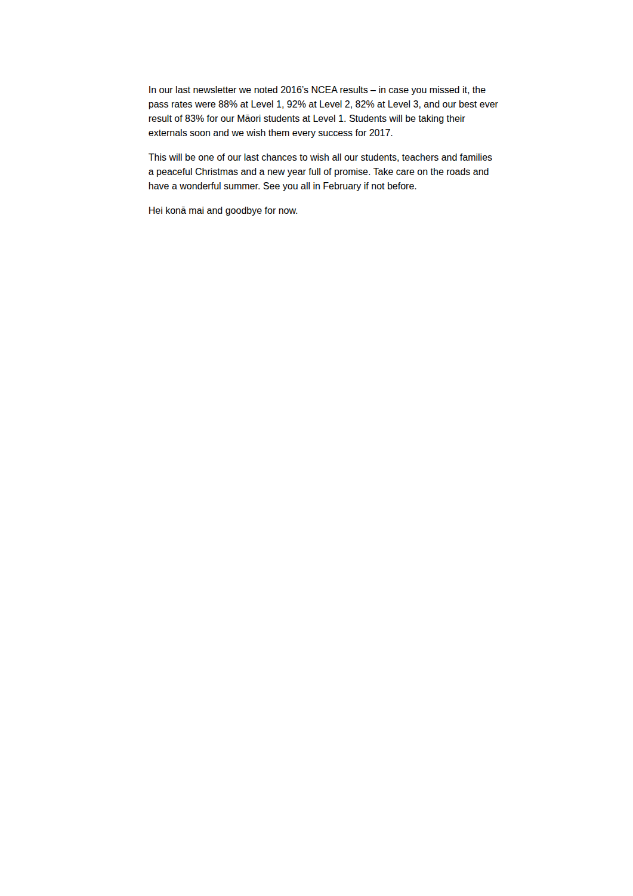In our last newsletter we noted 2016’s NCEA results – in case you missed it, the pass rates were 88% at Level 1, 92% at Level 2, 82% at Level 3, and our best ever result of 83% for our Māori students at Level 1. Students will be taking their externals soon and we wish them every success for 2017.
This will be one of our last chances to wish all our students, teachers and families a peaceful Christmas and a new year full of promise. Take care on the roads and have a wonderful summer. See you all in February if not before.
Hei konā mai and goodbye for now.